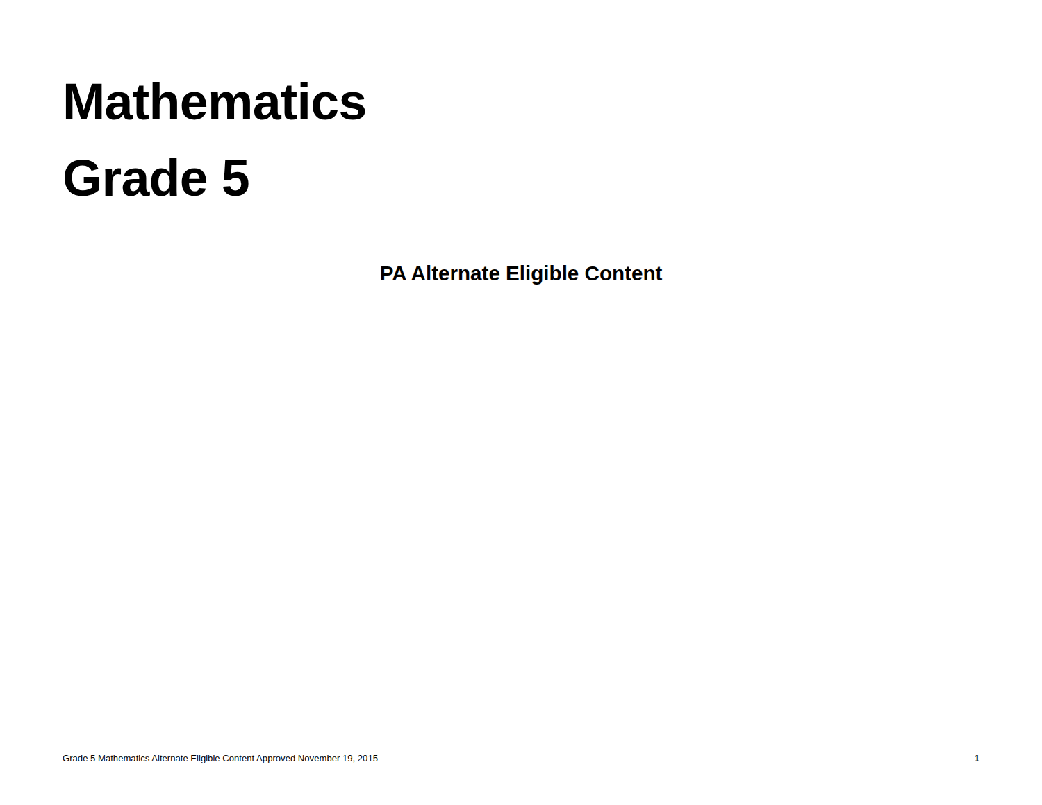Mathematics Grade 5
PA Alternate Eligible Content
Grade 5 Mathematics Alternate Eligible Content Approved November 19, 2015 1